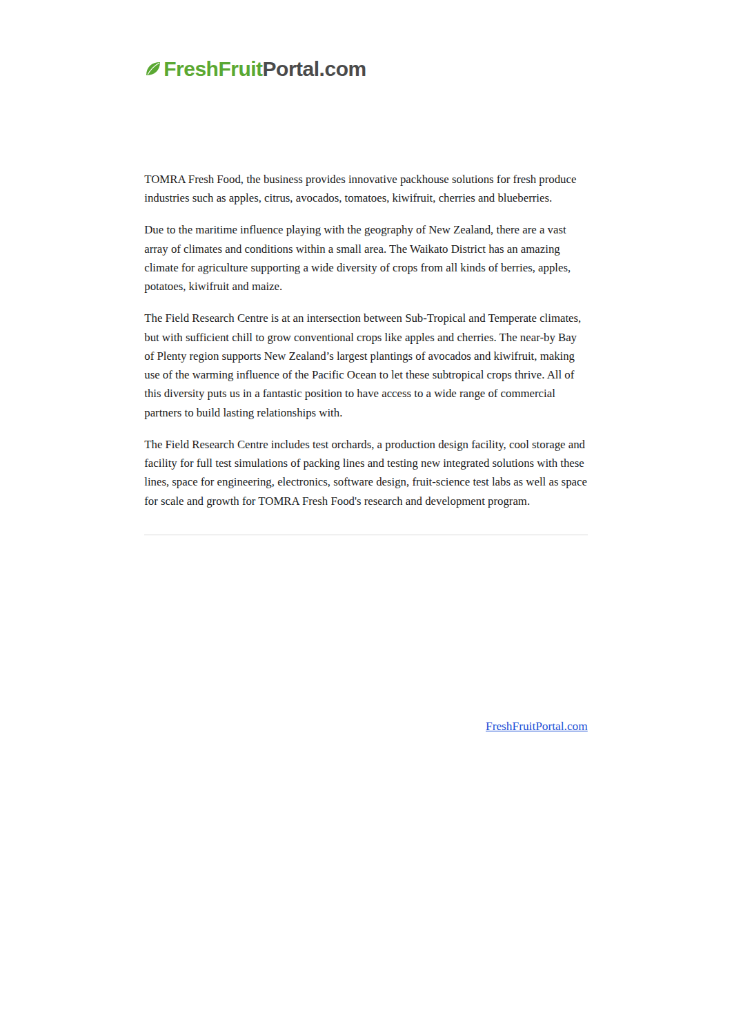Fresh Fruit Portal.com
TOMRA Fresh Food, the business provides innovative packhouse solutions for fresh produce industries such as apples, citrus, avocados, tomatoes, kiwifruit, cherries and blueberries.
Due to the maritime influence playing with the geography of New Zealand, there are a vast array of climates and conditions within a small area. The Waikato District has an amazing climate for agriculture supporting a wide diversity of crops from all kinds of berries, apples, potatoes, kiwifruit and maize.
The Field Research Centre is at an intersection between Sub-Tropical and Temperate climates, but with sufficient chill to grow conventional crops like apples and cherries. The near-by Bay of Plenty region supports New Zealand’s largest plantings of avocados and kiwifruit, making use of the warming influence of the Pacific Ocean to let these subtropical crops thrive. All of this diversity puts us in a fantastic position to have access to a wide range of commercial partners to build lasting relationships with.
The Field Research Centre includes test orchards, a production design facility, cool storage and facility for full test simulations of packing lines and testing new integrated solutions with these lines, space for engineering, electronics, software design, fruit-science test labs as well as space for scale and growth for TOMRA Fresh Food's research and development program.
FreshFruitPortal.com